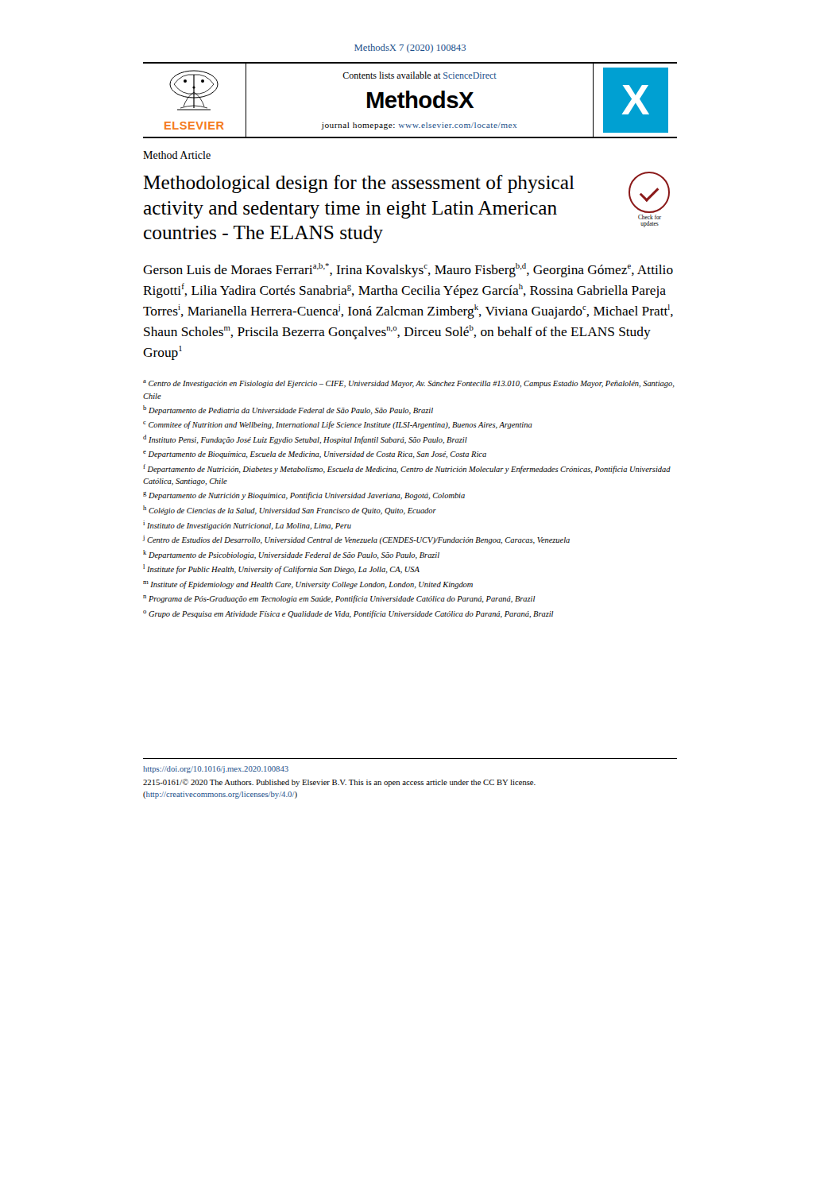MethodsX 7 (2020) 100843
ELSEVIER
Contents lists available at ScienceDirect
MethodsX
journal homepage: www.elsevier.com/locate/mex
X
Method Article
Check for
updates
Methodological design for the assessment of physical activity and sedentary time in eight Latin American countries - The ELANS study
Gerson Luis de Moraes Ferraria,b,*, Irina Kovalskysc, Mauro Fisbergb,d, Georgina Gómeze, Attilio Rigottif, Lilia Yadira Cortés Sanabriag, Martha Cecilia Yépez Garcíah, Rossina Gabriella Pareja Torresi, Marianella Herrera-Cuencaj, Ioná Zalcman Zimbergk, Viviana Guajardoc, Michael Prattl, Shaun Scholesm, Priscila Bezerra Gonçalvesn,o, Dirceu Soléb, on behalf of the ELANS Study Group1
a Centro de Investigación en Fisiologia del Ejercicio – CIFE, Universidad Mayor, Av. Sánchez Fontecilla #13.010, Campus Estadio Mayor, Peñalolén, Santiago, Chile
b Departamento de Pediatria da Universidade Federal de São Paulo, São Paulo, Brazil
c Commitee of Nutrition and Wellbeing, International Life Science Institute (ILSI-Argentina), Buenos Aires, Argentina
d Instituto Pensi, Fundação José Luiz Egydio Setubal, Hospital Infantil Sabará, São Paulo, Brazil
e Departamento de Bioquímica, Escuela de Medicina, Universidad de Costa Rica, San José, Costa Rica
f Departamento de Nutrición, Diabetes y Metabolismo, Escuela de Medicina, Centro de Nutrición Molecular y Enfermedades Crónicas, Pontificia Universidad Católica, Santiago, Chile
g Departamento de Nutrición y Bioquímica, Pontificia Universidad Javeriana, Bogotá, Colombia
h Colégio de Ciencias de la Salud, Universidad San Francisco de Quito, Quito, Ecuador
i Instituto de Investigación Nutricional, La Molina, Lima, Peru
j Centro de Estudios del Desarrollo, Universidad Central de Venezuela (CENDES-UCV)/Fundación Bengoa, Caracas, Venezuela
k Departamento de Psicobiologia, Universidade Federal de São Paulo, São Paulo, Brazil
l Institute for Public Health, University of California San Diego, La Jolla, CA, USA
m Institute of Epidemiology and Health Care, University College London, London, United Kingdom
n Programa de Pós-Graduação em Tecnologia em Saúde, Pontifícia Universidade Católica do Paraná, Paraná, Brazil
o Grupo de Pesquisa em Atividade Física e Qualidade de Vida, Pontifícia Universidade Católica do Paraná, Paraná, Brazil
https://doi.org/10.1016/j.mex.2020.100843
2215-0161/© 2020 The Authors. Published by Elsevier B.V. This is an open access article under the CC BY license. (http://creativecommons.org/licenses/by/4.0/)